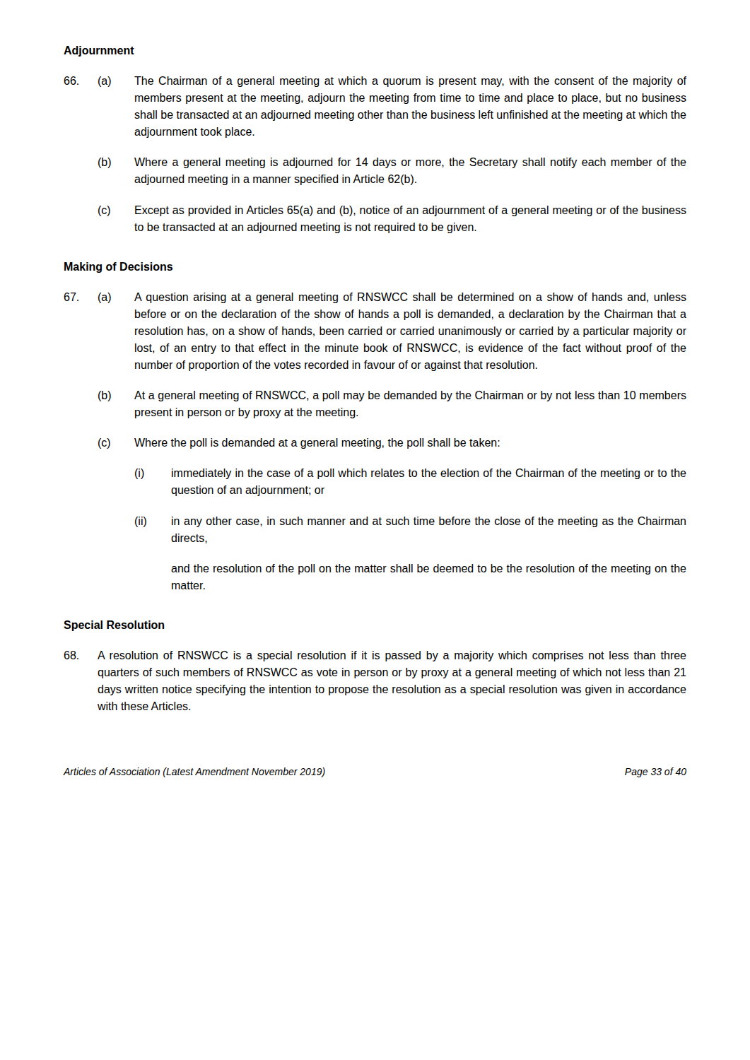Adjournment
66.
(a)
The Chairman of a general meeting at which a quorum is present may, with the consent of the majority of members present at the meeting, adjourn the meeting from time to time and place to place, but no business shall be transacted at an adjourned meeting other than the business left unfinished at the meeting at which the adjournment took place.
(b)
Where a general meeting is adjourned for 14 days or more, the Secretary shall notify each member of the adjourned meeting in a manner specified in Article 62(b).
(c)
Except as provided in Articles 65(a) and (b), notice of an adjournment of a general meeting or of the business to be transacted at an adjourned meeting is not required to be given.
Making of Decisions
67.
(a)
A question arising at a general meeting of RNSWCC shall be determined on a show of hands and, unless before or on the declaration of the show of hands a poll is demanded, a declaration by the Chairman that a resolution has, on a show of hands, been carried or carried unanimously or carried by a particular majority or lost, of an entry to that effect in the minute book of RNSWCC, is evidence of the fact without proof of the number of proportion of the votes recorded in favour of or against that resolution.
(b)
At a general meeting of RNSWCC, a poll may be demanded by the Chairman or by not less than 10 members present in person or by proxy at the meeting.
(c)
Where the poll is demanded at a general meeting, the poll shall be taken:
(i)
immediately in the case of a poll which relates to the election of the Chairman of the meeting or to the question of an adjournment; or
(ii)
in any other case, in such manner and at such time before the close of the meeting as the Chairman directs,
and the resolution of the poll on the matter shall be deemed to be the resolution of the meeting on the matter.
Special Resolution
68.
A resolution of RNSWCC is a special resolution if it is passed by a majority which comprises not less than three quarters of such members of RNSWCC as vote in person or by proxy at a general meeting of which not less than 21 days written notice specifying the intention to propose the resolution as a special resolution was given in accordance with these Articles.
Articles of Association (Latest Amendment November 2019) Page 33 of 40